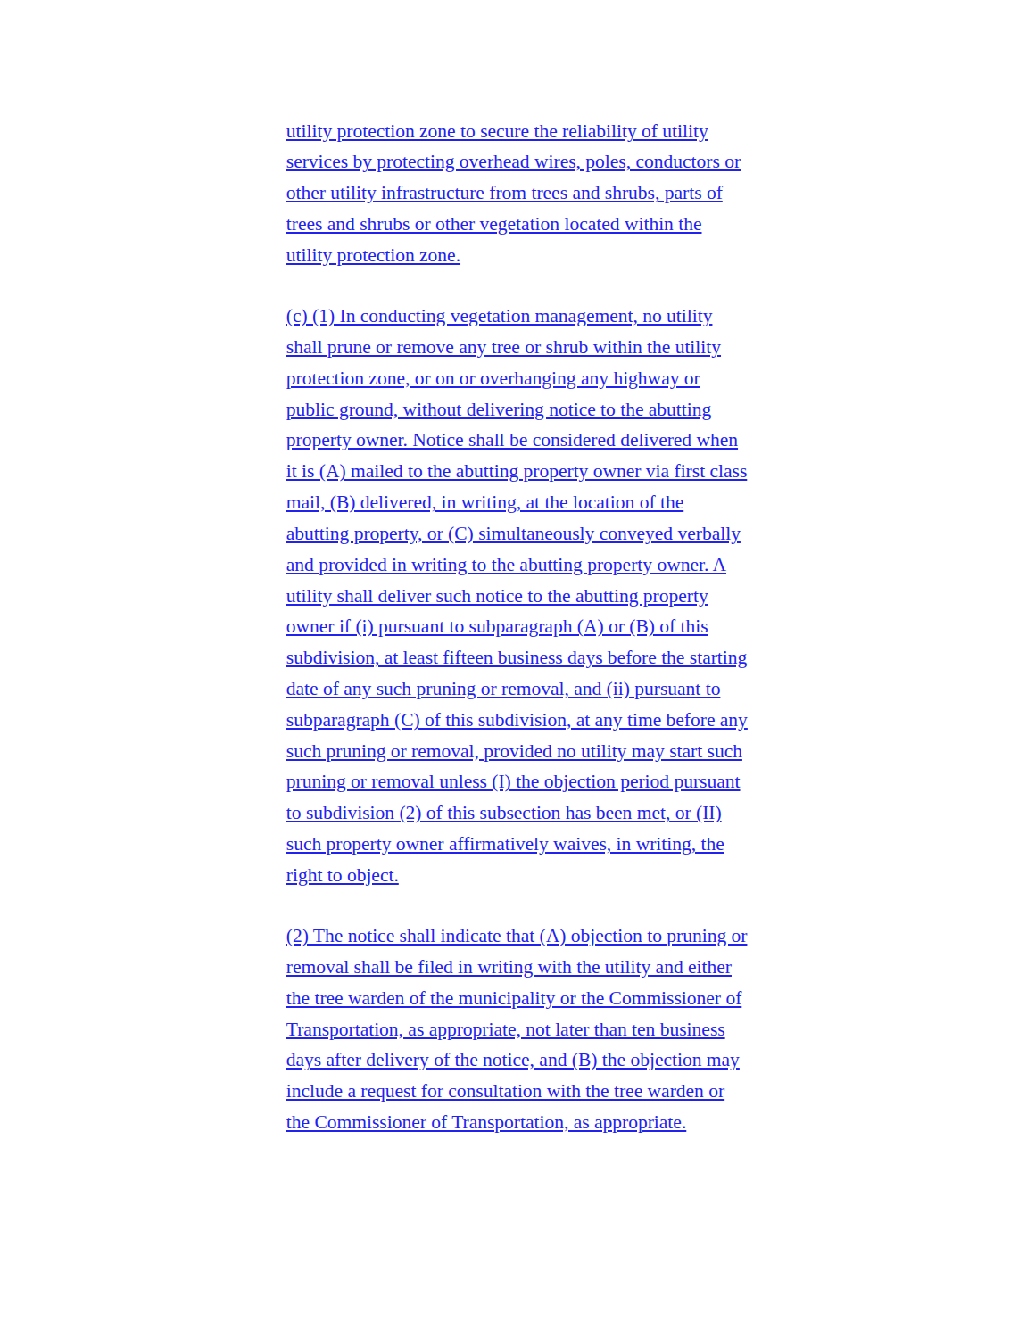utility protection zone to secure the reliability of utility services by protecting overhead wires, poles, conductors or other utility infrastructure from trees and shrubs, parts of trees and shrubs or other vegetation located within the utility protection zone.
(c) (1) In conducting vegetation management, no utility shall prune or remove any tree or shrub within the utility protection zone, or on or overhanging any highway or public ground, without delivering notice to the abutting property owner. Notice shall be considered delivered when it is (A) mailed to the abutting property owner via first class mail, (B) delivered, in writing, at the location of the abutting property, or (C) simultaneously conveyed verbally and provided in writing to the abutting property owner. A utility shall deliver such notice to the abutting property owner if (i) pursuant to subparagraph (A) or (B) of this subdivision, at least fifteen business days before the starting date of any such pruning or removal, and (ii) pursuant to subparagraph (C) of this subdivision, at any time before any such pruning or removal, provided no utility may start such pruning or removal unless (I) the objection period pursuant to subdivision (2) of this subsection has been met, or (II) such property owner affirmatively waives, in writing, the right to object.
(2) The notice shall indicate that (A) objection to pruning or removal shall be filed in writing with the utility and either the tree warden of the municipality or the Commissioner of Transportation, as appropriate, not later than ten business days after delivery of the notice, and (B) the objection may include a request for consultation with the tree warden or the Commissioner of Transportation, as appropriate.